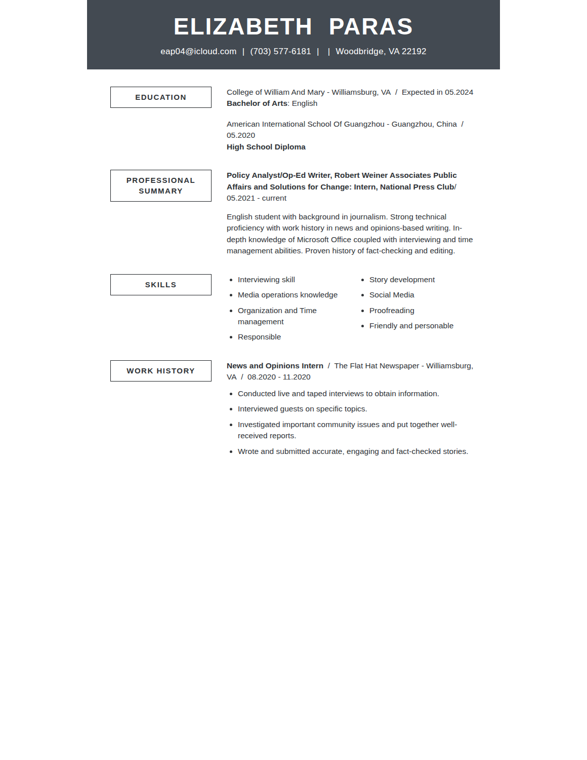ELIZABETH PARAS
eap04@icloud.com | (703) 577-6181 | | Woodbridge, VA 22192
EDUCATION
College of William And Mary - Williamsburg, VA / Expected in 05.2024
Bachelor of Arts: English
American International School Of Guangzhou - Guangzhou, China / 05.2020
High School Diploma
PROFESSIONAL
SUMMARY
Policy Analyst/Op-Ed Writer, Robert Weiner Associates Public Affairs and Solutions for Change: Intern, National Press Club/ 05.2021 - current
English student with background in journalism. Strong technical proficiency with work history in news and opinions-based writing. In-depth knowledge of Microsoft Office coupled with interviewing and time management abilities. Proven history of fact-checking and editing.
SKILLS
Interviewing skill
Media operations knowledge
Organization and Time management
Responsible
Story development
Social Media
Proofreading
Friendly and personable
WORK HISTORY
News and Opinions Intern / The Flat Hat Newspaper - Williamsburg, VA / 08.2020 - 11.2020
Conducted live and taped interviews to obtain information.
Interviewed guests on specific topics.
Investigated important community issues and put together well-received reports.
Wrote and submitted accurate, engaging and fact-checked stories.